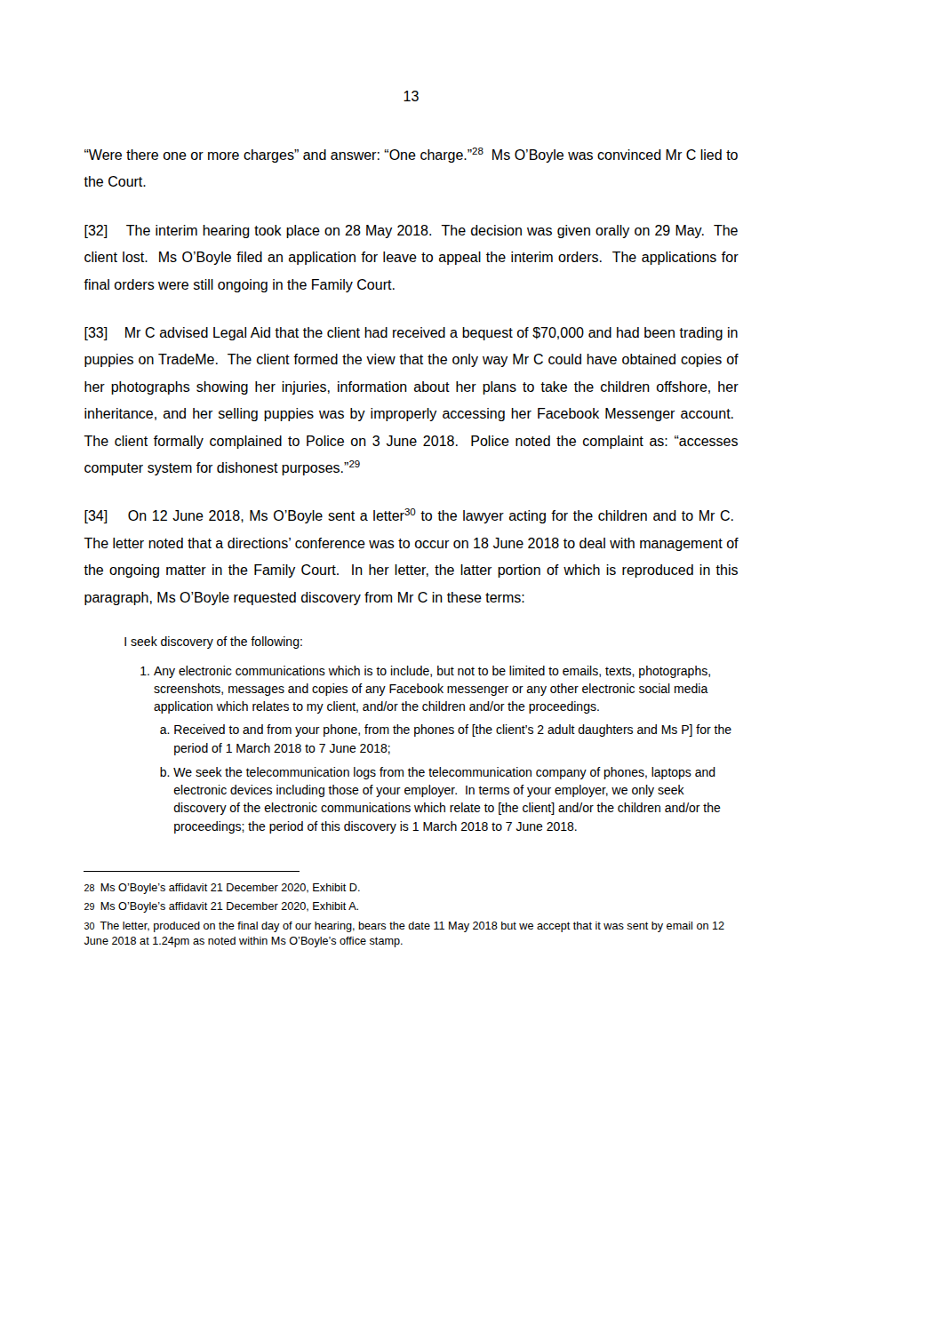13
“Were there one or more charges” and answer: “One charge.”28 Ms O’Boyle was convinced Mr C lied to the Court.
[32] The interim hearing took place on 28 May 2018. The decision was given orally on 29 May. The client lost. Ms O’Boyle filed an application for leave to appeal the interim orders. The applications for final orders were still ongoing in the Family Court.
[33] Mr C advised Legal Aid that the client had received a bequest of $70,000 and had been trading in puppies on TradeMe. The client formed the view that the only way Mr C could have obtained copies of her photographs showing her injuries, information about her plans to take the children offshore, her inheritance, and her selling puppies was by improperly accessing her Facebook Messenger account. The client formally complained to Police on 3 June 2018. Police noted the complaint as: “accesses computer system for dishonest purposes.”29
[34] On 12 June 2018, Ms O’Boyle sent a letter30 to the lawyer acting for the children and to Mr C. The letter noted that a directions’ conference was to occur on 18 June 2018 to deal with management of the ongoing matter in the Family Court. In her letter, the latter portion of which is reproduced in this paragraph, Ms O’Boyle requested discovery from Mr C in these terms:
I seek discovery of the following:
Any electronic communications which is to include, but not to be limited to emails, texts, photographs, screenshots, messages and copies of any Facebook messenger or any other electronic social media application which relates to my client, and/or the children and/or the proceedings.
Received to and from your phone, from the phones of [the client’s 2 adult daughters and Ms P] for the period of 1 March 2018 to 7 June 2018;
We seek the telecommunication logs from the telecommunication company of phones, laptops and electronic devices including those of your employer. In terms of your employer, we only seek discovery of the electronic communications which relate to [the client] and/or the children and/or the proceedings; the period of this discovery is 1 March 2018 to 7 June 2018.
28 Ms O’Boyle’s affidavit 21 December 2020, Exhibit D.
29 Ms O’Boyle’s affidavit 21 December 2020, Exhibit A.
30 The letter, produced on the final day of our hearing, bears the date 11 May 2018 but we accept that it was sent by email on 12 June 2018 at 1.24pm as noted within Ms O’Boyle’s office stamp.